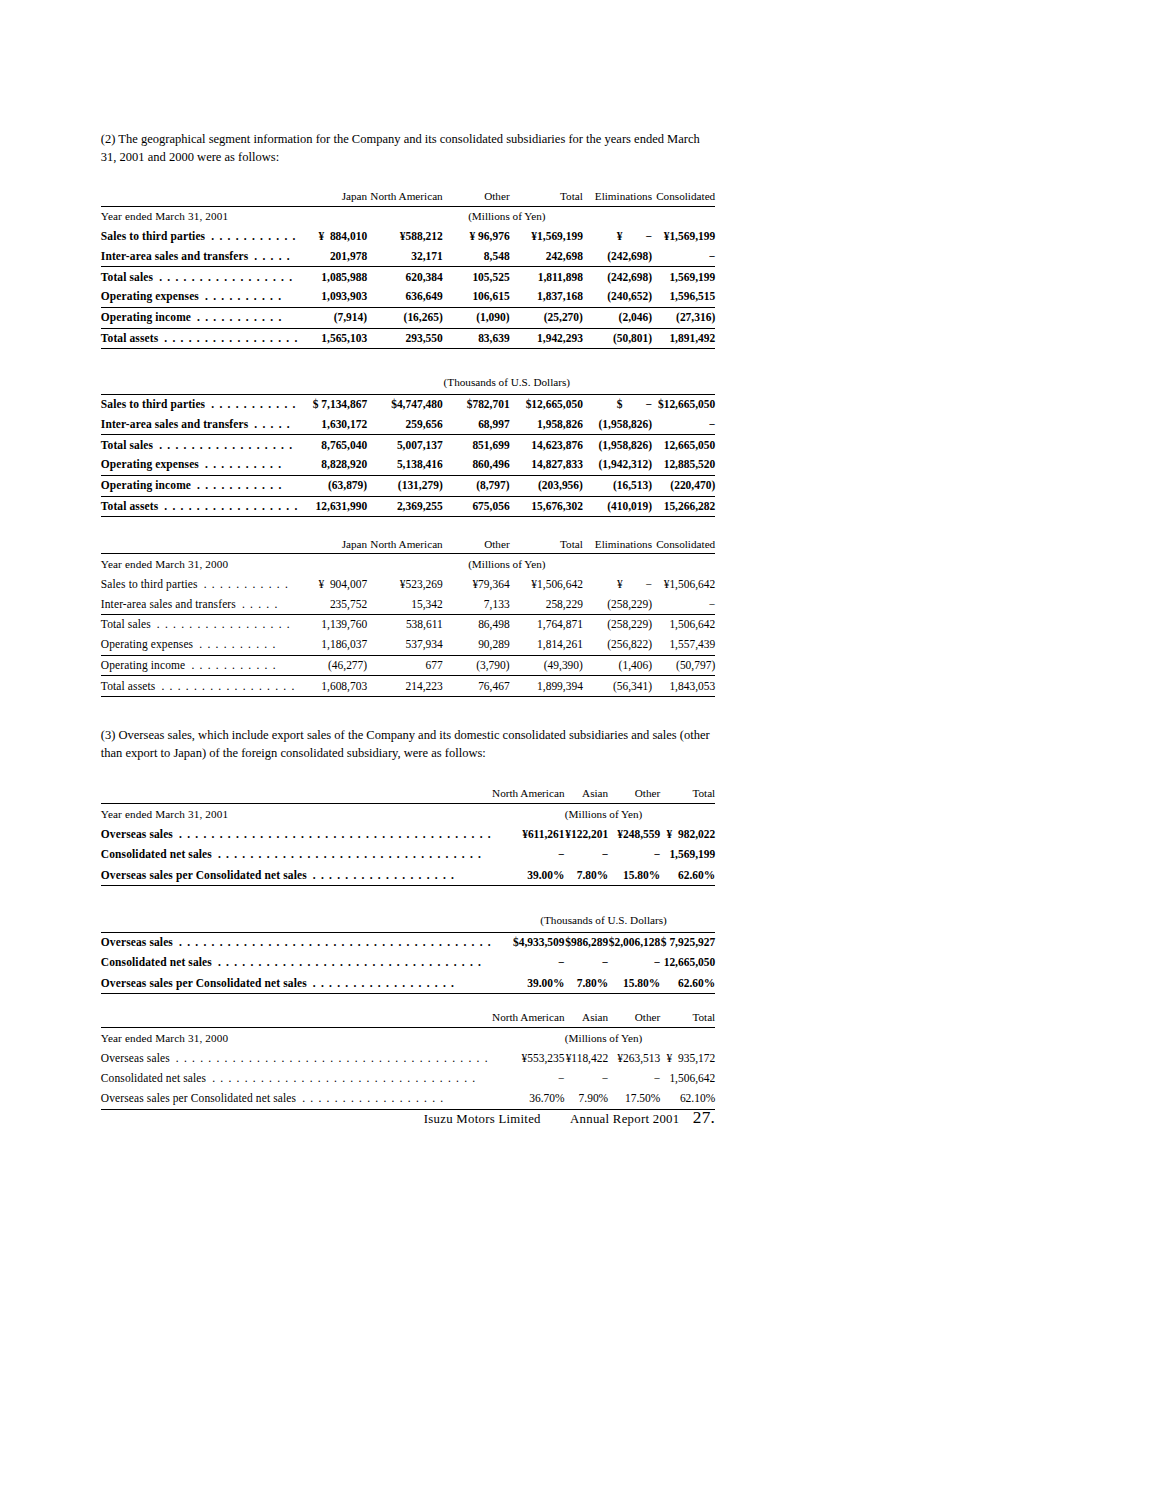(2) The geographical segment information for the Company and its consolidated subsidiaries for the years ended March 31, 2001 and 2000 were as follows:
| | Japan | North American | Other | Total | Eliminations | Consolidated |
| --- | --- | --- | --- | --- | --- | --- |
| Year ended March 31, 2001 | (Millions of Yen) |
| Sales to third parties . . . . . . . . . . . | ¥ 884,010 | ¥588,212 | ¥ 96,976 | ¥1,569,199 | ¥ − | ¥1,569,199 |
| Inter-area sales and transfers . . . . . | 201,978 | 32,171 | 8,548 | 242,698 | (242,698) | − |
| Total sales . . . . . . . . . . . . . . . . . | 1,085,988 | 620,384 | 105,525 | 1,811,898 | (242,698) | 1,569,199 |
| Operating expenses . . . . . . . . . . | 1,093,903 | 636,649 | 106,615 | 1,837,168 | (240,652) | 1,596,515 |
| Operating income . . . . . . . . . . . | (7,914) | (16,265) | (1,090) | (25,270) | (2,046) | (27,316) |
| Total assets . . . . . . . . . . . . . . . . . | 1,565,103 | 293,550 | 83,639 | 1,942,293 | (50,801) | 1,891,492 |
| | (Thousands of U.S. Dollars) |
| Sales to third parties . . . . . . . . . . . | $ 7,134,867 | $4,747,480 | $782,701 | $12,665,050 | $ − | $12,665,050 |
| Inter-area sales and transfers . . . . . | 1,630,172 | 259,656 | 68,997 | 1,958,826 | (1,958,826) | − |
| Total sales . . . . . . . . . . . . . . . . . | 8,765,040 | 5,007,137 | 851,699 | 14,623,876 | (1,958,826) | 12,665,050 |
| Operating expenses . . . . . . . . . . | 8,828,920 | 5,138,416 | 860,496 | 14,827,833 | (1,942,312) | 12,885,520 |
| Operating income . . . . . . . . . . . | (63,879) | (131,279) | (8,797) | (203,956) | (16,513) | (220,470) |
| Total assets . . . . . . . . . . . . . . . . . | 12,631,990 | 2,369,255 | 675,056 | 15,676,302 | (410,019) | 15,266,282 |
| | Japan | North American | Other | Total | Eliminations | Consolidated |
| Year ended March 31, 2000 | (Millions of Yen) |
| Sales to third parties . . . . . . . . . . . | ¥ 904,007 | ¥523,269 | ¥79,364 | ¥1,506,642 | ¥ − | ¥1,506,642 |
| Inter-area sales and transfers . . . . . | 235,752 | 15,342 | 7,133 | 258,229 | (258,229) | − |
| Total sales . . . . . . . . . . . . . . . . . | 1,139,760 | 538,611 | 86,498 | 1,764,871 | (258,229) | 1,506,642 |
| Operating expenses . . . . . . . . . . | 1,186,037 | 537,934 | 90,289 | 1,814,261 | (256,822) | 1,557,439 |
| Operating income . . . . . . . . . . . | (46,277) | 677 | (3,790) | (49,390) | (1,406) | (50,797) |
| Total assets . . . . . . . . . . . . . . . . . | 1,608,703 | 214,223 | 76,467 | 1,899,394 | (56,341) | 1,843,053 |
(3) Overseas sales, which include export sales of the Company and its domestic consolidated subsidiaries and sales (other than export to Japan) of the foreign consolidated subsidiary, were as follows:
| | North American | Asian | Other | Total |
| --- | --- | --- | --- | --- |
| Year ended March 31, 2001 | (Millions of Yen) |
| Overseas sales . . . . . . . . . . . . . . . . . . . . . . . . . . . . . . . . . . . . . . . | ¥611,261 | ¥122,201 | ¥248,559 | ¥ 982,022 |
| Consolidated net sales . . . . . . . . . . . . . . . . . . . . . . . . . . . . . . . . . | − | − | − | 1,569,199 |
| Overseas sales per Consolidated net sales . . . . . . . . . . . . . . . . . . | 39.00% | 7.80% | 15.80% | 62.60% |
| | (Thousands of U.S. Dollars) |
| Overseas sales . . . . . . . . . . . . . . . . . . . . . . . . . . . . . . . . . . . . . . . | $4,933,509 | $986,289 | $2,006,128 | $ 7,925,927 |
| Consolidated net sales . . . . . . . . . . . . . . . . . . . . . . . . . . . . . . . . . | − | − | − | 12,665,050 |
| Overseas sales per Consolidated net sales . . . . . . . . . . . . . . . . . . | 39.00% | 7.80% | 15.80% | 62.60% |
| | North American | Asian | Other | Total |
| Year ended March 31, 2000 | (Millions of Yen) |
| Overseas sales . . . . . . . . . . . . . . . . . . . . . . . . . . . . . . . . . . . . . . . | ¥553,235 | ¥118,422 | ¥263,513 | ¥ 935,172 |
| Consolidated net sales . . . . . . . . . . . . . . . . . . . . . . . . . . . . . . . . . | − | − | − | 1,506,642 |
| Overseas sales per Consolidated net sales . . . . . . . . . . . . . . . . . . | 36.70% | 7.90% | 17.50% | 62.10% |
Isuzu Motors Limited Annual Report 200127.